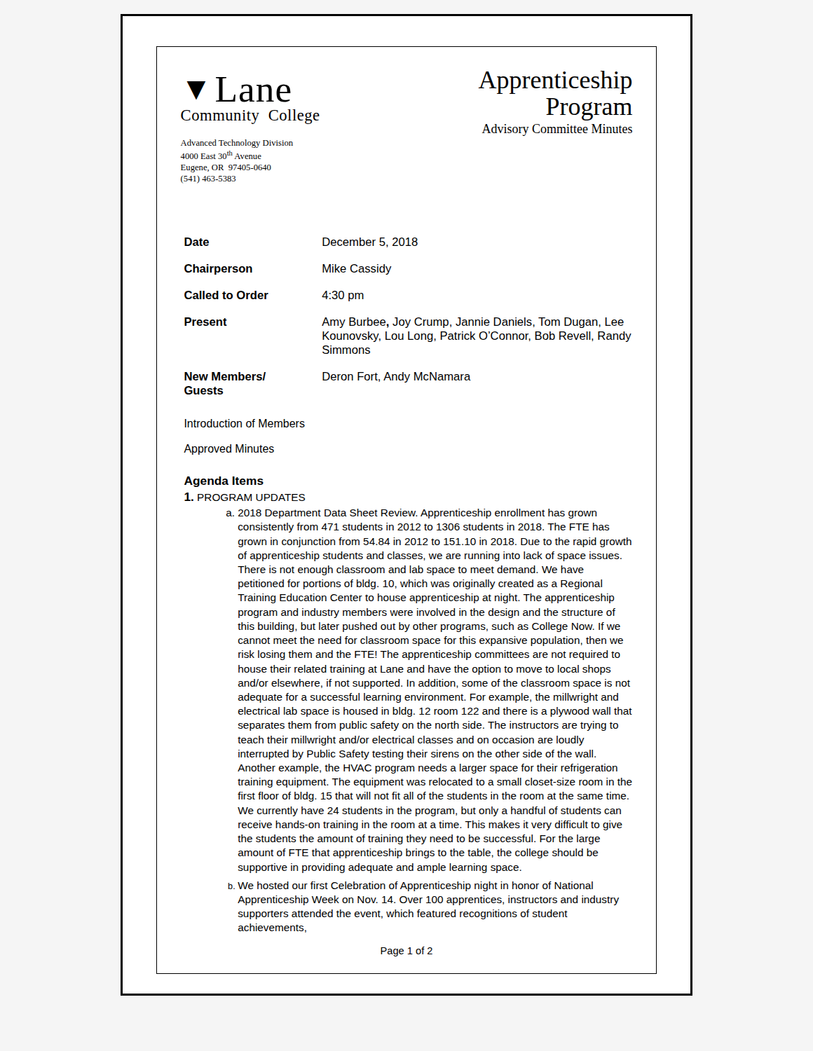▼Lane
Community College
Apprenticeship Program
Advisory Committee Minutes
Advanced Technology Division
4000 East 30th Avenue
Eugene, OR 97405-0640
(541) 463-5383
| Date | December 5, 2018 |
| Chairperson | Mike Cassidy |
| Called to Order | 4:30 pm |
| Present | Amy Burbee , Joy Crump, Jannie Daniels, Tom Dugan, Lee Kounovsky, Lou Long, Patrick O’Connor, Bob Revell, Randy Simmons |
| New Members/ Guests | Deron Fort, Andy McNamara |
Introduction of Members
Approved Minutes
Agenda Items
1. PROGRAM UPDATES
2018 Department Data Sheet Review. Apprenticeship enrollment has grown consistently from 471 students in 2012 to 1306 students in 2018. The FTE has grown in conjunction from 54.84 in 2012 to 151.10 in 2018. Due to the rapid growth of apprenticeship students and classes, we are running into lack of space issues. There is not enough classroom and lab space to meet demand. We have petitioned for portions of bldg. 10, which was originally created as a Regional Training Education Center to house apprenticeship at night. The apprenticeship program and industry members were involved in the design and the structure of this building, but later pushed out by other programs, such as College Now. If we cannot meet the need for classroom space for this expansive population, then we risk losing them and the FTE! The apprenticeship committees are not required to house their related training at Lane and have the option to move to local shops and/or elsewhere, if not supported. In addition, some of the classroom space is not adequate for a successful learning environment. For example, the millwright and electrical lab space is housed in bldg. 12 room 122 and there is a plywood wall that separates them from public safety on the north side. The instructors are trying to teach their millwright and/or electrical classes and on occasion are loudly interrupted by Public Safety testing their sirens on the other side of the wall. Another example, the HVAC program needs a larger space for their refrigeration training equipment. The equipment was relocated to a small closet-size room in the first floor of bldg. 15 that will not fit all of the students in the room at the same time. We currently have 24 students in the program, but only a handful of students can receive hands-on training in the room at a time. This makes it very difficult to give the students the amount of training they need to be successful. For the large amount of FTE that apprenticeship brings to the table, the college should be supportive in providing adequate and ample learning space.
We hosted our first Celebration of Apprenticeship night in honor of National Apprenticeship Week on Nov. 14. Over 100 apprentices, instructors and industry supporters attended the event, which featured recognitions of student achievements,
Page 1 of 2